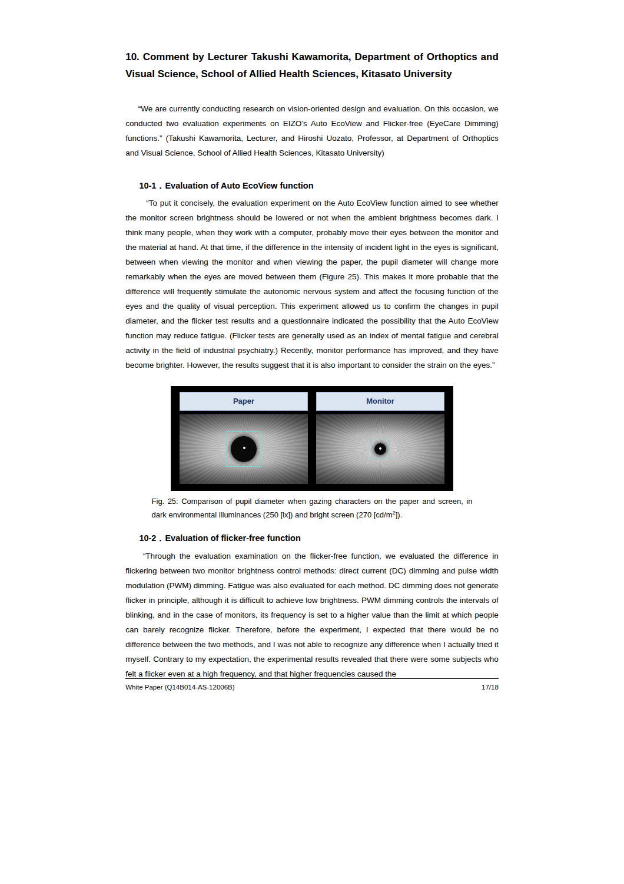10. Comment by Lecturer Takushi Kawamorita, Department of Orthoptics and Visual Science, School of Allied Health Sciences, Kitasato University
“We are currently conducting research on vision-oriented design and evaluation. On this occasion, we conducted two evaluation experiments on EIZO’s Auto EcoView and Flicker-free (EyeCare Dimming) functions.” (Takushi Kawamorita, Lecturer, and Hiroshi Uozato, Professor, at Department of Orthoptics and Visual Science, School of Allied Health Sciences, Kitasato University)
10-1．Evaluation of Auto EcoView function
“To put it concisely, the evaluation experiment on the Auto EcoView function aimed to see whether the monitor screen brightness should be lowered or not when the ambient brightness becomes dark. I think many people, when they work with a computer, probably move their eyes between the monitor and the material at hand. At that time, if the difference in the intensity of incident light in the eyes is significant, between when viewing the monitor and when viewing the paper, the pupil diameter will change more remarkably when the eyes are moved between them (Figure 25). This makes it more probable that the difference will frequently stimulate the autonomic nervous system and affect the focusing function of the eyes and the quality of visual perception. This experiment allowed us to confirm the changes in pupil diameter, and the flicker test results and a questionnaire indicated the possibility that the Auto EcoView function may reduce fatigue. (Flicker tests are generally used as an index of mental fatigue and cerebral activity in the field of industrial psychiatry.) Recently, monitor performance has improved, and they have become brighter. However, the results suggest that it is also important to consider the strain on the eyes.”
Paper
Monitor
Fig. 25: Comparison of pupil diameter when gazing characters on the paper and screen, in dark environmental illuminances (250 [lx]) and bright screen (270 [cd/m2]).
10-2．Evaluation of flicker-free function
“Through the evaluation examination on the flicker-free function, we evaluated the difference in flickering between two monitor brightness control methods: direct current (DC) dimming and pulse width modulation (PWM) dimming. Fatigue was also evaluated for each method. DC dimming does not generate flicker in principle, although it is difficult to achieve low brightness. PWM dimming controls the intervals of blinking, and in the case of monitors, its frequency is set to a higher value than the limit at which people can barely recognize flicker. Therefore, before the experiment, I expected that there would be no difference between the two methods, and I was not able to recognize any difference when I actually tried it myself. Contrary to my expectation, the experimental results revealed that there were some subjects who felt a flicker even at a high frequency, and that higher frequencies caused the
White Paper (Q14B014-AS-12006B)
17/18